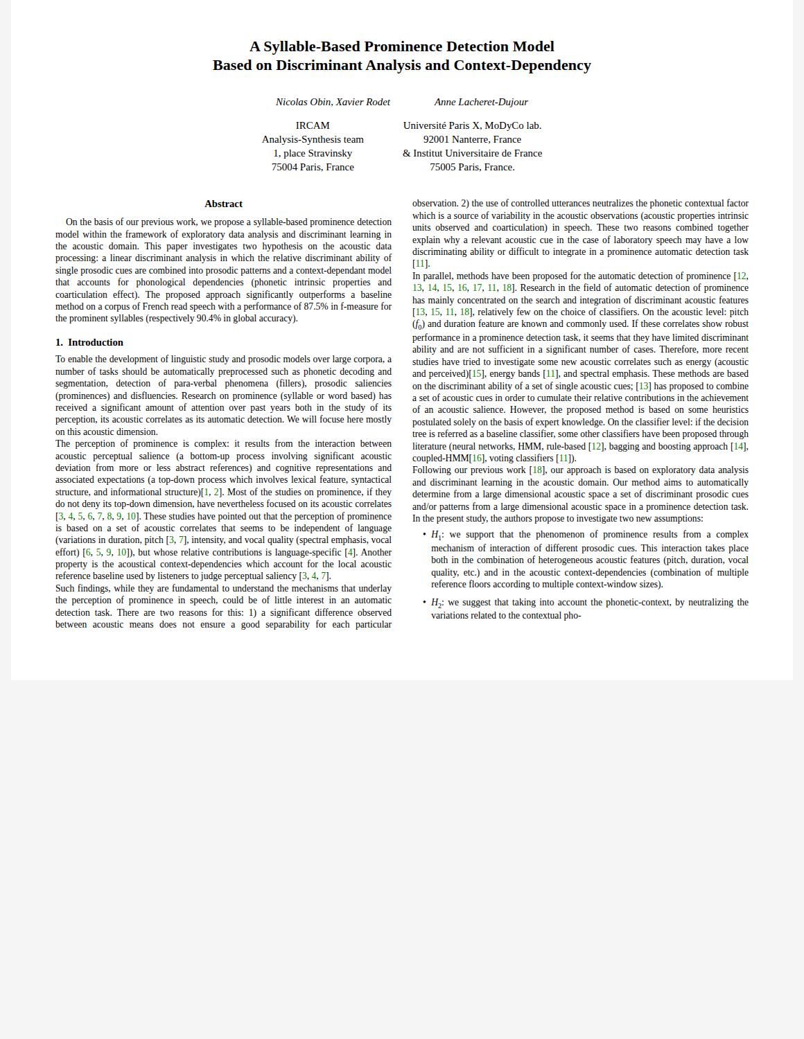A Syllable-Based Prominence Detection Model
Based on Discriminant Analysis and Context-Dependency
Nicolas Obin, Xavier Rodet
Anne Lacheret-Dujour
IRCAM
Analysis-Synthesis team
1, place Stravinsky
75004 Paris, France
Université Paris X, MoDyCo lab.
92001 Nanterre, France
& Institut Universitaire de France
75005 Paris, France.
Abstract
On the basis of our previous work, we propose a syllable-based prominence detection model within the framework of exploratory data analysis and discriminant learning in the acoustic domain. This paper investigates two hypothesis on the acoustic data processing: a linear discriminant analysis in which the relative discriminant ability of single prosodic cues are combined into prosodic patterns and a context-dependant model that accounts for phonological dependencies (phonetic intrinsic properties and coarticulation effect). The proposed approach significantly outperforms a baseline method on a corpus of French read speech with a performance of 87.5% in f-measure for the prominent syllables (respectively 90.4% in global accuracy).
1. Introduction
To enable the development of linguistic study and prosodic models over large corpora, a number of tasks should be automatically preprocessed such as phonetic decoding and segmentation, detection of para-verbal phenomena (fillers), prosodic saliencies (prominences) and disfluencies. Research on prominence (syllable or word based) has received a significant amount of attention over past years both in the study of its perception, its acoustic correlates as its automatic detection. We will focuse here mostly on this acoustic dimension.
The perception of prominence is complex: it results from the interaction between acoustic perceptual salience (a bottom-up process involving significant acoustic deviation from more or less abstract references) and cognitive representations and associated expectations (a top-down process which involves lexical feature, syntactical structure, and informational structure)[1, 2]. Most of the studies on prominence, if they do not deny its top-down dimension, have nevertheless focused on its acoustic correlates [3, 4, 5, 6, 7, 8, 9, 10]. These studies have pointed out that the perception of prominence is based on a set of acoustic correlates that seems to be independent of language (variations in duration, pitch [3, 7], intensity, and vocal quality (spectral emphasis, vocal effort) [6, 5, 9, 10]), but whose relative contributions is language-specific [4]. Another property is the acoustical context-dependencies which account for the local acoustic reference baseline used by listeners to judge perceptual saliency [3, 4, 7].
Such findings, while they are fundamental to understand the mechanisms that underlay the perception of prominence in speech, could be of little interest in an automatic detection task. There are two reasons for this: 1) a significant difference observed between acoustic means does not ensure a good separability for each particular observation. 2) the use of controlled utterances neutralizes the phonetic contextual factor which is a source of variability in the acoustic observations (acoustic properties intrinsic units observed and coarticulation) in speech. These two reasons combined together explain why a relevant acoustic cue in the case of laboratory speech may have a low discriminating ability or difficult to integrate in a prominence automatic detection task [11].
In parallel, methods have been proposed for the automatic detection of prominence [12, 13, 14, 15, 16, 17, 11, 18]. Research in the field of automatic detection of prominence has mainly concentrated on the search and integration of discriminant acoustic features [13, 15, 11, 18], relatively few on the choice of classifiers. On the acoustic level: pitch (f0) and duration feature are known and commonly used. If these correlates show robust performance in a prominence detection task, it seems that they have limited discriminant ability and are not sufficient in a significant number of cases. Therefore, more recent studies have tried to investigate some new acoustic correlates such as energy (acoustic and perceived)[15], energy bands [11], and spectral emphasis. These methods are based on the discriminant ability of a set of single acoustic cues; [13] has proposed to combine a set of acoustic cues in order to cumulate their relative contributions in the achievement of an acoustic salience. However, the proposed method is based on some heuristics postulated solely on the basis of expert knowledge. On the classifier level: if the decision tree is referred as a baseline classifier, some other classifiers have been proposed through literature (neural networks, HMM, rule-based [12], bagging and boosting approach [14], coupled-HMM[16], voting classifiers [11]).
Following our previous work [18], our approach is based on exploratory data analysis and discriminant learning in the acoustic domain. Our method aims to automatically determine from a large dimensional acoustic space a set of discriminant prosodic cues and/or patterns from a large dimensional acoustic space in a prominence detection task. In the present study, the authors propose to investigate two new assumptions:
H1: we support that the phenomenon of prominence results from a complex mechanism of interaction of different prosodic cues. This interaction takes place both in the combination of heterogeneous acoustic features (pitch, duration, vocal quality, etc.) and in the acoustic context-dependencies (combination of multiple reference floors according to multiple context-window sizes).
H2: we suggest that taking into account the phonetic-context, by neutralizing the variations related to the contextual pho-